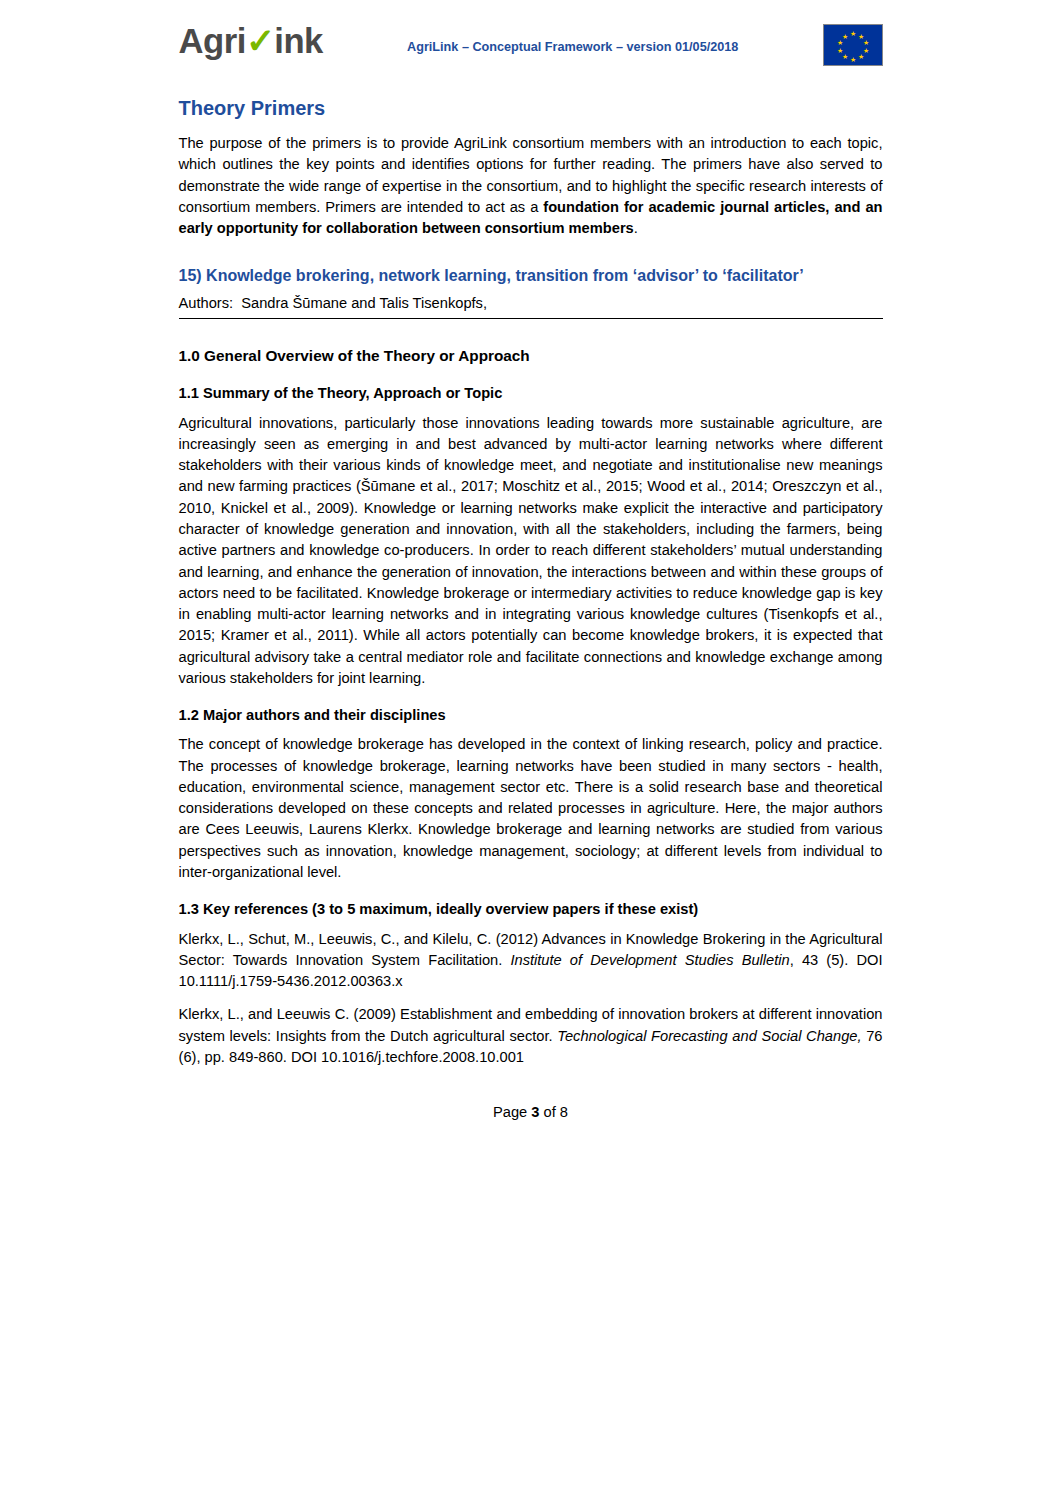Agri✓ink
AgriLink – Conceptual Framework – version 01/05/2018
★ ★ ★ ★ ★ ★ ★ ★ ★ ★
Theory Primers
The purpose of the primers is to provide AgriLink consortium members with an introduction to each topic, which outlines the key points and identifies options for further reading. The primers have also served to demonstrate the wide range of expertise in the consortium, and to highlight the specific research interests of consortium members. Primers are intended to act as a foundation for academic journal articles, and an early opportunity for collaboration between consortium members.
15) Knowledge brokering, network learning, transition from ‘advisor’ to ‘facilitator’
Authors: Sandra Šūmane and Talis Tisenkopfs,
1.0 General Overview of the Theory or Approach
1.1 Summary of the Theory, Approach or Topic
Agricultural innovations, particularly those innovations leading towards more sustainable agriculture, are increasingly seen as emerging in and best advanced by multi-actor learning networks where different stakeholders with their various kinds of knowledge meet, and negotiate and institutionalise new meanings and new farming practices (Šūmane et al., 2017; Moschitz et al., 2015; Wood et al., 2014; Oreszczyn et al., 2010, Knickel et al., 2009). Knowledge or learning networks make explicit the interactive and participatory character of knowledge generation and innovation, with all the stakeholders, including the farmers, being active partners and knowledge co-producers. In order to reach different stakeholders’ mutual understanding and learning, and enhance the generation of innovation, the interactions between and within these groups of actors need to be facilitated. Knowledge brokerage or intermediary activities to reduce knowledge gap is key in enabling multi-actor learning networks and in integrating various knowledge cultures (Tisenkopfs et al., 2015; Kramer et al., 2011). While all actors potentially can become knowledge brokers, it is expected that agricultural advisory take a central mediator role and facilitate connections and knowledge exchange among various stakeholders for joint learning.
1.2 Major authors and their disciplines
The concept of knowledge brokerage has developed in the context of linking research, policy and practice. The processes of knowledge brokerage, learning networks have been studied in many sectors - health, education, environmental science, management sector etc. There is a solid research base and theoretical considerations developed on these concepts and related processes in agriculture. Here, the major authors are Cees Leeuwis, Laurens Klerkx. Knowledge brokerage and learning networks are studied from various perspectives such as innovation, knowledge management, sociology; at different levels from individual to inter-organizational level.
1.3 Key references (3 to 5 maximum, ideally overview papers if these exist)
Klerkx, L., Schut, M., Leeuwis, C., and Kilelu, C. (2012) Advances in Knowledge Brokering in the Agricultural Sector: Towards Innovation System Facilitation. Institute of Development Studies Bulletin, 43 (5). DOI 10.1111/j.1759-5436.2012.00363.x
Klerkx, L., and Leeuwis C. (2009) Establishment and embedding of innovation brokers at different innovation system levels: Insights from the Dutch agricultural sector. Technological Forecasting and Social Change, 76 (6), pp. 849-860. DOI 10.1016/j.techfore.2008.10.001
Page 3 of 8